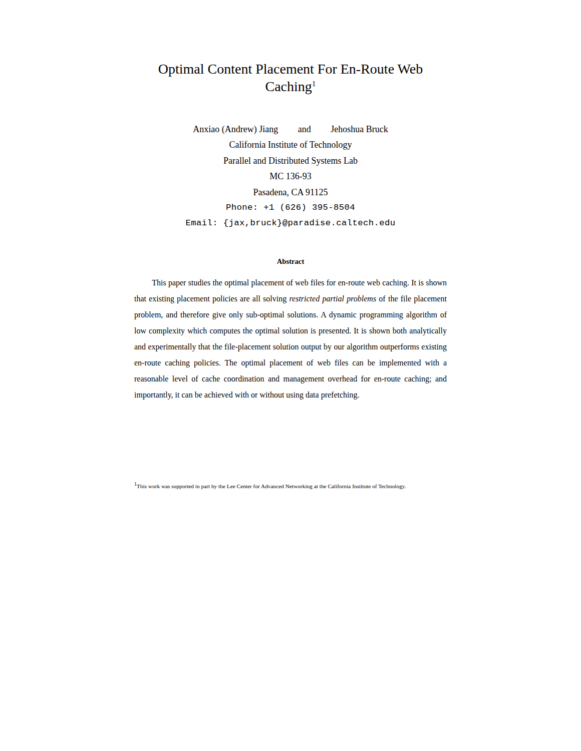Optimal Content Placement For En-Route Web Caching1
Anxiao (Andrew) Jiang and Jehoshua Bruck
California Institute of Technology
Parallel and Distributed Systems Lab
MC 136-93
Pasadena, CA 91125
Phone: +1 (626) 395-8504
Email: {jax,bruck}@paradise.caltech.edu
Abstract
This paper studies the optimal placement of web files for en-route web caching. It is shown that existing placement policies are all solving restricted partial problems of the file placement problem, and therefore give only sub-optimal solutions. A dynamic programming algorithm of low complexity which computes the optimal solution is presented. It is shown both analytically and experimentally that the file-placement solution output by our algorithm outperforms existing en-route caching policies. The optimal placement of web files can be implemented with a reasonable level of cache coordination and management overhead for en-route caching; and importantly, it can be achieved with or without using data prefetching.
1This work was supported in part by the Lee Center for Advanced Networking at the California Institute of Technology.